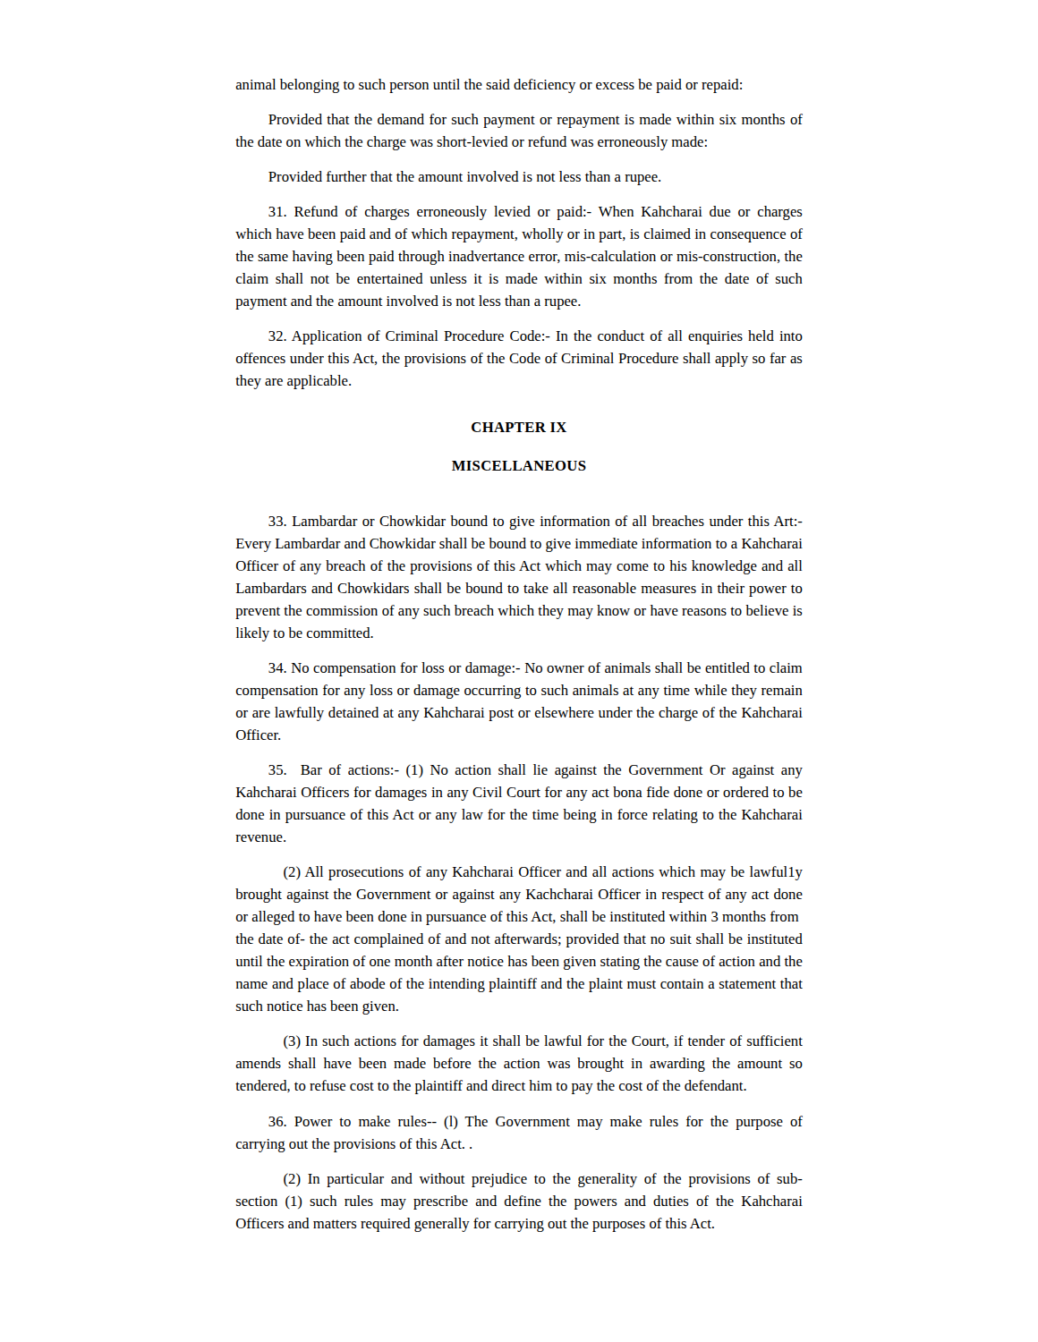animal belonging to such person until the said deficiency or excess be paid or repaid:
Provided that the demand for such payment or repayment is made within six months of the date on which the charge was short-levied or refund was erroneously made:
Provided further that the amount involved is not less than a rupee.
31. Refund of charges erroneously levied or paid:- When Kahcharai due or charges which have been paid and of which repayment, wholly or in part, is claimed in consequence of the same having been paid through inadvertance error, mis-calculation or mis-construction, the claim shall not be entertained unless it is made within six months from the date of such payment and the amount involved is not less than a rupee.
32. Application of Criminal Procedure Code:- In the conduct of all enquiries held into offences under this Act, the provisions of the Code of Criminal Procedure shall apply so far as they are applicable.
CHAPTER IX
MISCELLANEOUS
33. Lambardar or Chowkidar bound to give information of all breaches under this Art:- Every Lambardar and Chowkidar shall be bound to give immediate information to a Kahcharai Officer of any breach of the provisions of this Act which may come to his knowledge and all Lambardars and Chowkidars shall be bound to take all reasonable measures in their power to prevent the commission of any such breach which they may know or have reasons to believe is likely to be committed.
34. No compensation for loss or damage:- No owner of animals shall be entitled to claim compensation for any loss or damage occurring to such animals at any time while they remain or are lawfully detained at any Kahcharai post or elsewhere under the charge of the Kahcharai Officer.
35. Bar of actions:- (1) No action shall lie against the Government Or against any Kahcharai Officers for damages in any Civil Court for any act bona fide done or ordered to be done in pursuance of this Act or any law for the time being in force relating to the Kahcharai revenue.
(2) All prosecutions of any Kahcharai Officer and all actions which may be lawful1y brought against the Government or against any Kachcharai Officer in respect of any act done or alleged to have been done in pursuance of this Act, shall be instituted within 3 months from the date of- the act complained of and not afterwards; provided that no suit shall be instituted until the expiration of one month after notice has been given stating the cause of action and the name and place of abode of the intending plaintiff and the plaint must contain a statement that such notice has been given.
(3) In such actions for damages it shall be lawful for the Court, if tender of sufficient amends shall have been made before the action was brought in awarding the amount so tendered, to refuse cost to the plaintiff and direct him to pay the cost of the defendant.
36. Power to make rules-- (l) The Government may make rules for the purpose of carrying out the provisions of this Act. .
(2) In particular and without prejudice to the generality of the provisions of sub-section (1) such rules may prescribe and define the powers and duties of the Kahcharai Officers and matters required generally for carrying out the purposes of this Act.